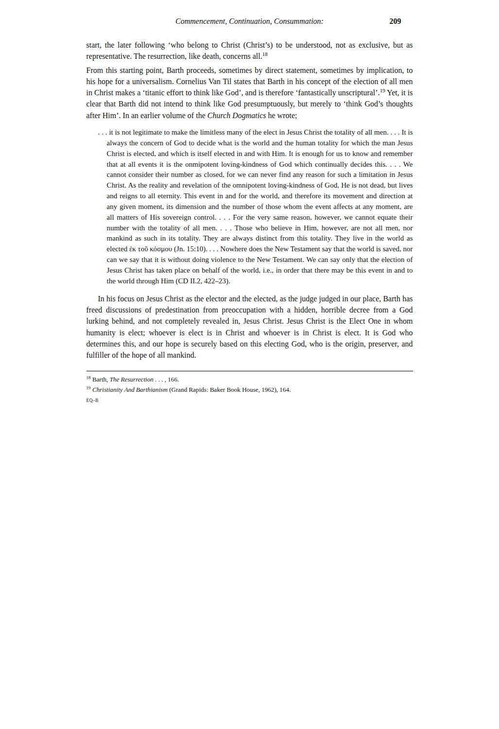Commencement, Continuation, Consummation: 209
start, the later following ‘who belong to Christ (Christ’s) to be understood, not as exclusive, but as representative. The resurrection, like death, concerns all.18
From this starting point, Barth proceeds, sometimes by direct statement, sometimes by implication, to his hope for a universalism. Cornelius Van Til states that Barth in his concept of the election of all men in Christ makes a ‘titanic effort to think like God’, and is therefore ‘fantastically unscriptural’.19 Yet, it is clear that Barth did not intend to think like God presumptuously, but merely to ‘think God’s thoughts after Him’. In an earlier volume of the Church Dogmatics he wrote;
. . . it is not legitimate to make the limitless many of the elect in Jesus Christ the totality of all men. . . . It is always the concern of God to decide what is the world and the human totality for which the man Jesus Christ is elected, and which is itself elected in and with Him. It is enough for us to know and remember that at all events it is the onmipotent loving-kindness of God which continually decides this. . . . We cannot consider their number as closed, for we can never find any reason for such a limitation in Jesus Christ. As the reality and revelation of the omnipotent loving-kindness of God, He is not dead, but lives and reigns to all eternity. This event in and for the world, and therefore its movement and direction at any given moment, its dimension and the number of those whom the event affects at any moment, are all matters of His sovereign control. . . . For the very same reason, however, we cannot equate their number with the totality of all men. . . . Those who believe in Him, however, are not all men, nor mankind as such in its totality. They are always distinct from this totality. They live in the world as elected ἐκ τοῦ κόσμου (Jn. 15:10). . . . Nowhere does the New Testament say that the world is saved, nor can we say that it is without doing violence to the New Testament. We can say only that the election of Jesus Christ has taken place on behalf of the world, i.e., in order that there may be this event in and to the world through Him (CD II.2, 422–23).
In his focus on Jesus Christ as the elector and the elected, as the judge judged in our place, Barth has freed discussions of predestination from preoccupation with a hidden, horrible decree from a God lurking behind, and not completely revealed in, Jesus Christ. Jesus Christ is the Elect One in whom humanity is elect; whoever is elect is in Christ and whoever is in Christ is elect. It is God who determines this, and our hope is securely based on this electing God, who is the origin, preserver, and fulfiller of the hope of all mankind.
18 Barth, The Resurrection . . . , 166.
19 Christianity And Barthianism (Grand Rapids: Baker Book House, 1962), 164.
EQ–B